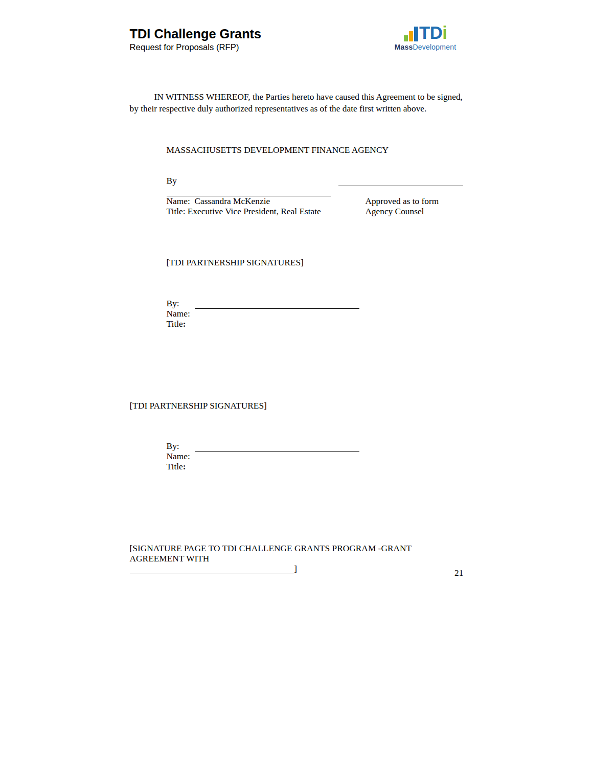TDi
MassDevelopment
TDI Challenge Grants
Request for Proposals (RFP)
IN WITNESS WHEREOF, the Parties hereto have caused this Agreement to be signed, by their respective duly authorized representatives as of the date first written above.
MASSACHUSETTS DEVELOPMENT FINANCE AGENCY
By
Name: Cassandra McKenzie
Title: Executive Vice President, Real Estate
Approved as to form
Agency Counsel
[TDI PARTNERSHIP SIGNATURES]
By:
Name:
Title:
[TDI PARTNERSHIP SIGNATURES]
By:
Name:
Title:
[SIGNATURE PAGE TO TDI CHALLENGE GRANTS PROGRAM -GRANT AGREEMENT WITH
]
21